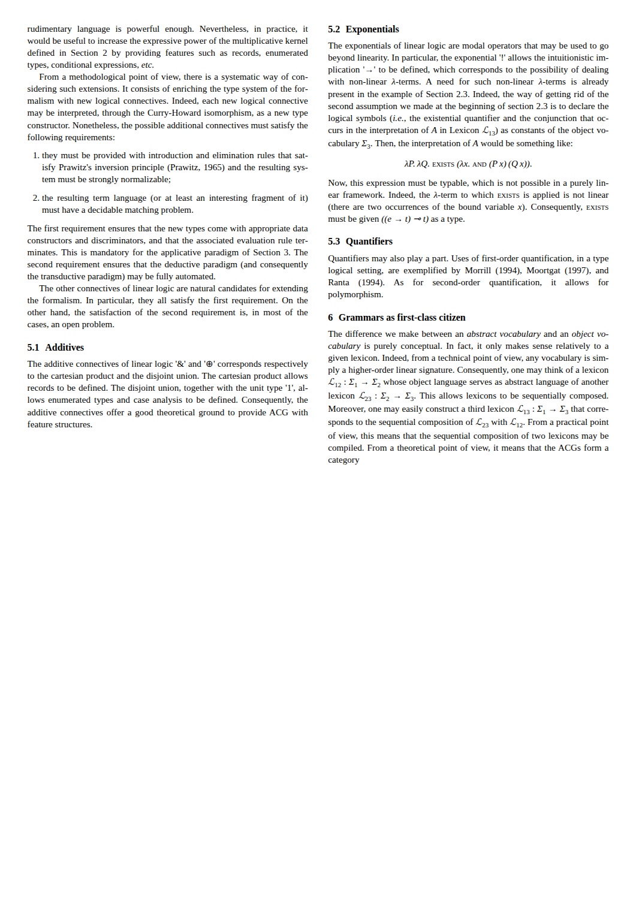rudimentary language is powerful enough. Nevertheless, in practice, it would be useful to increase the expressive power of the multiplicative kernel defined in Section 2 by providing features such as records, enumerated types, conditional expressions, etc.
From a methodological point of view, there is a systematic way of considering such extensions. It consists of enriching the type system of the formalism with new logical connectives. Indeed, each new logical connective may be interpreted, through the Curry-Howard isomorphism, as a new type constructor. Nonetheless, the possible additional connectives must satisfy the following requirements:
they must be provided with introduction and elimination rules that satisfy Prawitz's inversion principle (Prawitz, 1965) and the resulting system must be strongly normalizable;
the resulting term language (or at least an interesting fragment of it) must have a decidable matching problem.
The first requirement ensures that the new types come with appropriate data constructors and discriminators, and that the associated evaluation rule terminates. This is mandatory for the applicative paradigm of Section 3. The second requirement ensures that the deductive paradigm (and consequently the transductive paradigm) may be fully automated.
The other connectives of linear logic are natural candidates for extending the formalism. In particular, they all satisfy the first requirement. On the other hand, the satisfaction of the second requirement is, in most of the cases, an open problem.
5.1 Additives
The additive connectives of linear logic '&' and '⊕' corresponds respectively to the cartesian product and the disjoint union. The cartesian product allows records to be defined. The disjoint union, together with the unit type '1', allows enumerated types and case analysis to be defined. Consequently, the additive connectives offer a good theoretical ground to provide ACG with feature structures.
5.2 Exponentials
The exponentials of linear logic are modal operators that may be used to go beyond linearity. In particular, the exponential '!' allows the intuitionistic implication '→' to be defined, which corresponds to the possibility of dealing with non-linear λ-terms. A need for such non-linear λ-terms is already present in the example of Section 2.3. Indeed, the way of getting rid of the second assumption we made at the beginning of section 2.3 is to declare the logical symbols (i.e., the existential quantifier and the conjunction that occurs in the interpretation of A in Lexicon ℒ13) as constants of the object vocabulary Σ3. Then, the interpretation of A would be something like:
λP. λQ. exists (λx. and (P x) (Q x)).
Now, this expression must be typable, which is not possible in a purely linear framework. Indeed, the λ-term to which exists is applied is not linear (there are two occurrences of the bound variable x). Consequently, exists must be given ((e → t) ⊸ t) as a type.
5.3 Quantifiers
Quantifiers may also play a part. Uses of first-order quantification, in a type logical setting, are exemplified by Morrill (1994), Moortgat (1997), and Ranta (1994). As for second-order quantification, it allows for polymorphism.
6 Grammars as first-class citizen
The difference we make between an abstract vocabulary and an object vocabulary is purely conceptual. In fact, it only makes sense relatively to a given lexicon. Indeed, from a technical point of view, any vocabulary is simply a higher-order linear signature. Consequently, one may think of a lexicon ℒ12 : Σ1 → Σ2 whose object language serves as abstract language of another lexicon ℒ23 : Σ2 → Σ3. This allows lexicons to be sequentially composed. Moreover, one may easily construct a third lexicon ℒ13 : Σ1 → Σ3 that corresponds to the sequential composition of ℒ23 with ℒ12. From a practical point of view, this means that the sequential composition of two lexicons may be compiled. From a theoretical point of view, it means that the ACGs form a category